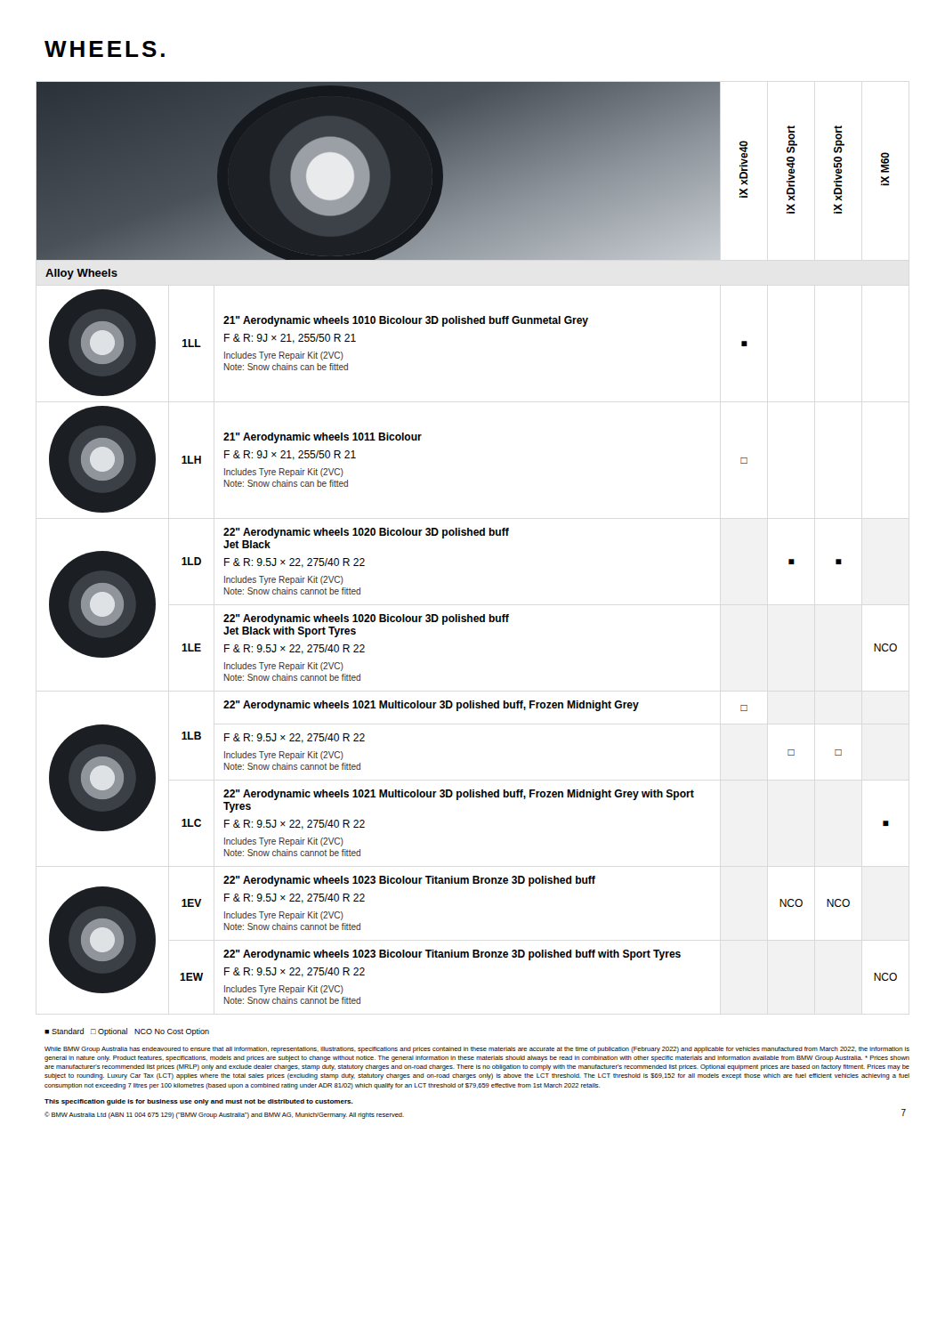WHEELS.
| | iX xDrive40 | iX xDrive40 Sport | iX xDrive50 Sport | iX M60 |
| Alloy Wheels |
| | 1LL | 21" Aerodynamic wheels 1010 Bicolour 3D polished buff Gunmetal Grey F & R: 9J × 21, 255/50 R 21 Includes Tyre Repair Kit (2VC) Note: Snow chains can be fitted | ■ | | | |
| | 1LH | 21" Aerodynamic wheels 1011 Bicolour F & R: 9J × 21, 255/50 R 21 Includes Tyre Repair Kit (2VC) Note: Snow chains can be fitted | □ | | | |
| | 1LD | 22" Aerodynamic wheels 1020 Bicolour 3D polished buff Jet Black F & R: 9.5J × 22, 275/40 R 22 Includes Tyre Repair Kit (2VC) Note: Snow chains cannot be fitted | | ■ | ■ | |
| 1LE | 22" Aerodynamic wheels 1020 Bicolour 3D polished buff Jet Black with Sport Tyres F & R: 9.5J × 22, 275/40 R 22 Includes Tyre Repair Kit (2VC) Note: Snow chains cannot be fitted | | | | NCO |
| | 1LB | 22" Aerodynamic wheels 1021 Multicolour 3D polished buff, Frozen Midnight Grey | □ | | | |
| F & R: 9.5J × 22, 275/40 R 22 Includes Tyre Repair Kit (2VC) Note: Snow chains cannot be fitted | | □ | □ | |
| 1LC | 22" Aerodynamic wheels 1021 Multicolour 3D polished buff, Frozen Midnight Grey with Sport Tyres F & R: 9.5J × 22, 275/40 R 22 Includes Tyre Repair Kit (2VC) Note: Snow chains cannot be fitted | | | | ■ |
| | 1EV | 22" Aerodynamic wheels 1023 Bicolour Titanium Bronze 3D polished buff F & R: 9.5J × 22, 275/40 R 22 Includes Tyre Repair Kit (2VC) Note: Snow chains cannot be fitted | | NCO | NCO | |
| 1EW | 22" Aerodynamic wheels 1023 Bicolour Titanium Bronze 3D polished buff with Sport Tyres F & R: 9.5J × 22, 275/40 R 22 Includes Tyre Repair Kit (2VC) Note: Snow chains cannot be fitted | | | | NCO |
■ Standard □ Optional NCO No Cost Option
While BMW Group Australia has endeavoured to ensure that all information, representations, illustrations, specifications and prices contained in these materials are accurate at the time of publication (February 2022) and applicable for vehicles manufactured from March 2022, the information is general in nature only. Product features, specifications, models and prices are subject to change without notice. The general information in these materials should always be read in combination with other specific materials and information available from BMW Group Australia. * Prices shown are manufacturer's recommended list prices (MRLP) only and exclude dealer charges, stamp duty, statutory charges and on-road charges. There is no obligation to comply with the manufacturer's recommended list prices. Optional equipment prices are based on factory fitment. Prices may be subject to rounding. Luxury Car Tax (LCT) applies where the total sales prices (excluding stamp duty, statutory charges and on-road charges only) is above the LCT threshold. The LCT threshold is $69,152 for all models except those which are fuel efficient vehicles achieving a fuel consumption not exceeding 7 litres per 100 kilometres (based upon a combined rating under ADR 81/02) which qualify for an LCT threshold of $79,659 effective from 1st March 2022 retails.
This specification guide is for business use only and must not be distributed to customers.
© BMW Australia Ltd (ABN 11 004 675 129) ("BMW Group Australia") and BMW AG, Munich/Germany. All rights reserved.
7